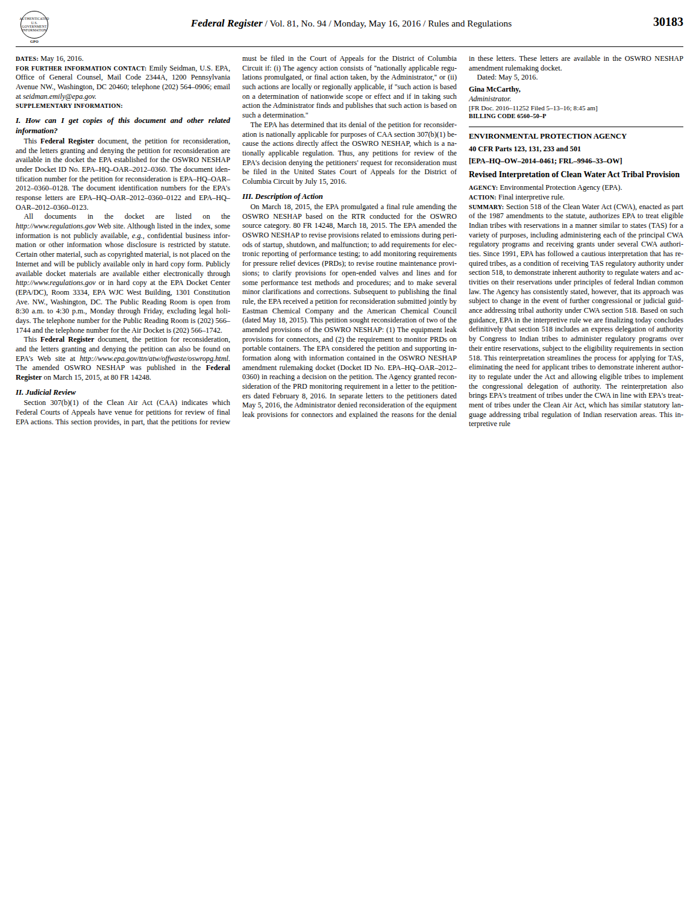AUTHENTICATED
U.S. GOVERNMENT
INFORMATION
GPO
Federal Register / Vol. 81, No. 94 / Monday, May 16, 2016 / Rules and Regulations
30183
Dates: May 16, 2016.
For Further Information Contact: Emily Seidman, U.S. EPA, Office of General Counsel, Mail Code 2344A, 1200 Pennsylvania Avenue NW., Washington, DC 20460; telephone (202) 564–0906; email at seidman.emily@epa.gov.
Supplementary Information:
I. How can I get copies of this document and other related information?
This Federal Register document, the petition for reconsideration, and the letters granting and denying the petition for reconsideration are available in the docket the EPA established for the OSWRO NESHAP under Docket ID No. EPA–HQ–OAR–2012–0360. The document identification number for the petition for reconsideration is EPA–HQ–OAR–2012–0360–0128. The document identification numbers for the EPA's response letters are EPA–HQ–OAR–2012–0360–0122 and EPA–HQ–OAR–2012–0360–0123.
All documents in the docket are listed on the http://www.regulations.gov Web site. Although listed in the index, some information is not publicly available, e.g., confidential business information or other information whose disclosure is restricted by statute. Certain other material, such as copyrighted material, is not placed on the Internet and will be publicly available only in hard copy form. Publicly available docket materials are available either electronically through http://www.regulations.gov or in hard copy at the EPA Docket Center (EPA/DC), Room 3334, EPA WJC West Building, 1301 Constitution Ave. NW., Washington, DC. The Public Reading Room is open from 8:30 a.m. to 4:30 p.m., Monday through Friday, excluding legal holidays. The telephone number for the Public Reading Room is (202) 566–1744 and the telephone number for the Air Docket is (202) 566–1742.
This Federal Register document, the petition for reconsideration, and the letters granting and denying the petition can also be found on EPA's Web site at http://www.epa.gov/ttn/atw/offwaste/oswropg.html. The amended OSWRO NESHAP was published in the Federal Register on March 15, 2015, at 80 FR 14248.
II. Judicial Review
Section 307(b)(1) of the Clean Air Act (CAA) indicates which Federal Courts of Appeals have venue for petitions for review of final EPA actions. This section provides, in part, that the petitions for review must be filed in the Court of Appeals for the District of Columbia Circuit if: (i) The agency action consists of ''nationally applicable regulations promulgated, or final action taken, by the Administrator,'' or (ii) such actions are locally or regionally applicable, if ''such action is based on a determination of nationwide scope or effect and if in taking such action the Administrator finds and publishes that such action is based on such a determination.''
The EPA has determined that its denial of the petition for reconsideration is nationally applicable for purposes of CAA section 307(b)(1) because the actions directly affect the OSWRO NESHAP, which is a nationally applicable regulation. Thus, any petitions for review of the EPA's decision denying the petitioners' request for reconsideration must be filed in the United States Court of Appeals for the District of Columbia Circuit by July 15, 2016.
III. Description of Action
On March 18, 2015, the EPA promulgated a final rule amending the OSWRO NESHAP based on the RTR conducted for the OSWRO source category. 80 FR 14248, March 18, 2015. The EPA amended the OSWRO NESHAP to revise provisions related to emissions during periods of startup, shutdown, and malfunction; to add requirements for electronic reporting of performance testing; to add monitoring requirements for pressure relief devices (PRDs); to revise routine maintenance provisions; to clarify provisions for open-ended valves and lines and for some performance test methods and procedures; and to make several minor clarifications and corrections. Subsequent to publishing the final rule, the EPA received a petition for reconsideration submitted jointly by Eastman Chemical Company and the American Chemical Council (dated May 18, 2015). This petition sought reconsideration of two of the amended provisions of the OSWRO NESHAP: (1) The equipment leak provisions for connectors, and (2) the requirement to monitor PRDs on portable containers. The EPA considered the petition and supporting information along with information contained in the OSWRO NESHAP amendment rulemaking docket (Docket ID No. EPA–HQ–OAR–2012–0360) in reaching a decision on the petition. The Agency granted reconsideration of the PRD monitoring requirement in a letter to the petitioners dated February 8, 2016. In separate letters to the petitioners dated May 5, 2016, the Administrator denied reconsideration of the equipment leak provisions for connectors and explained the reasons for the denial in these letters. These letters are available in the OSWRO NESHAP amendment rulemaking docket.
Dated: May 5, 2016.
Gina McCarthy,
Administrator.
[FR Doc. 2016–11252 Filed 5–13–16; 8:45 am]
BILLING CODE 6560–50–P
ENVIRONMENTAL PROTECTION AGENCY
40 CFR Parts 123, 131, 233 and 501
[EPA–HQ–OW–2014–0461; FRL–9946–33–OW]
Revised Interpretation of Clean Water Act Tribal Provision
Agency: Environmental Protection Agency (EPA).
Action: Final interpretive rule.
Summary: Section 518 of the Clean Water Act (CWA), enacted as part of the 1987 amendments to the statute, authorizes EPA to treat eligible Indian tribes with reservations in a manner similar to states (TAS) for a variety of purposes, including administering each of the principal CWA regulatory programs and receiving grants under several CWA authorities. Since 1991, EPA has followed a cautious interpretation that has required tribes, as a condition of receiving TAS regulatory authority under section 518, to demonstrate inherent authority to regulate waters and activities on their reservations under principles of federal Indian common law. The Agency has consistently stated, however, that its approach was subject to change in the event of further congressional or judicial guidance addressing tribal authority under CWA section 518. Based on such guidance, EPA in the interpretive rule we are finalizing today concludes definitively that section 518 includes an express delegation of authority by Congress to Indian tribes to administer regulatory programs over their entire reservations, subject to the eligibility requirements in section 518. This reinterpretation streamlines the process for applying for TAS, eliminating the need for applicant tribes to demonstrate inherent authority to regulate under the Act and allowing eligible tribes to implement the congressional delegation of authority. The reinterpretation also brings EPA's treatment of tribes under the CWA in line with EPA's treatment of tribes under the Clean Air Act, which has similar statutory language addressing tribal regulation of Indian reservation areas. This interpretive rule